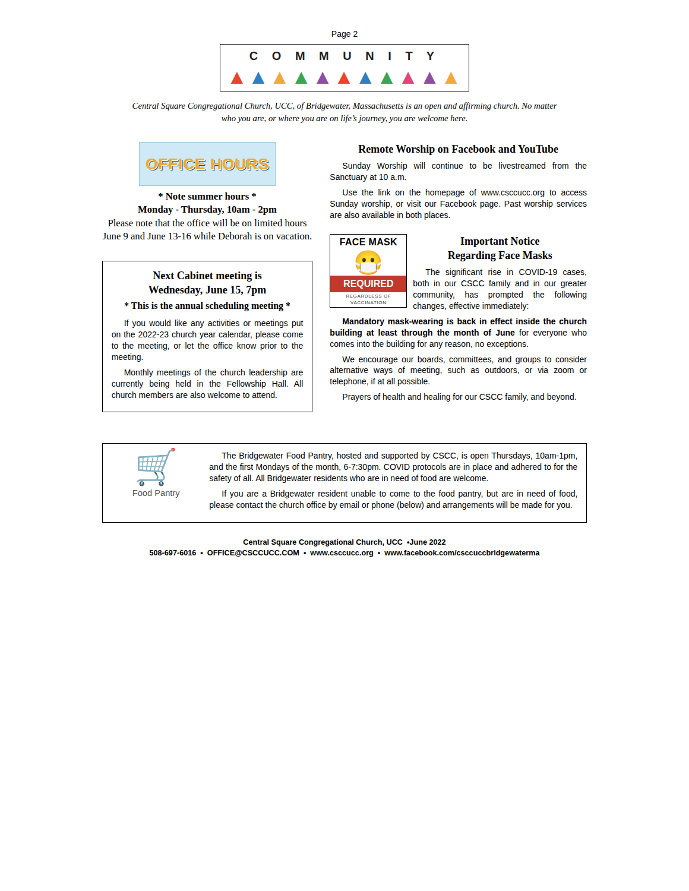Page 2
C O M M U N I T Y
▲▲▲▲▲▲▲▲▲▲▲
Central Square Congregational Church, UCC, of Bridgewater, Massachusetts is an open and affirming church. No matter who you are, or where you are on life’s journey, you are welcome here.
OFFICE HOURS
* Note summer hours *
Monday - Thursday, 10am - 2pm
Please note that the office will be on limited hours June 9 and June 13-16 while Deborah is on vacation.
Next Cabinet meeting is
Wednesday, June 15, 7pm
* This is the annual scheduling meeting *
If you would like any activities or meetings put on the 2022-23 church year calendar, please come to the meeting, or let the office know prior to the meeting.
Monthly meetings of the church leadership are currently being held in the Fellowship Hall. All church members are also welcome to attend.
Remote Worship on Facebook and YouTube
Sunday Worship will continue to be livestreamed from the Sanctuary at 10 a.m.
Use the link on the homepage of www.csccucc.org to access Sunday worship, or visit our Facebook page. Past worship services are also available in both places.
FACE MASK
😷
REQUIRED
REGARDLESS OF VACCINATION
Important Notice
Regarding Face Masks
The significant rise in COVID-19 cases, both in our CSCC family and in our greater community, has prompted the following changes, effective immediately:
Mandatory mask-wearing is back in effect inside the church building at least through the month of June for everyone who comes into the building for any reason, no exceptions.
We encourage our boards, committees, and groups to consider alternative ways of meeting, such as outdoors, or via zoom or telephone, if at all possible.
Prayers of health and healing for our CSCC family, and beyond.
🛒
Food Pantry
The Bridgewater Food Pantry, hosted and supported by CSCC, is open Thursdays, 10am-1pm, and the first Mondays of the month, 6-7:30pm. COVID protocols are in place and adhered to for the safety of all. All Bridgewater residents who are in need of food are welcome.
If you are a Bridgewater resident unable to come to the food pantry, but are in need of food, please contact the church office by email or phone (below) and arrangements will be made for you.
Central Square Congregational Church, UCC •June 2022
508-697-6016 • OFFICE@CSCCUCC.COM • www.csccucc.org • www.facebook.com/csccuccbridgewaterma